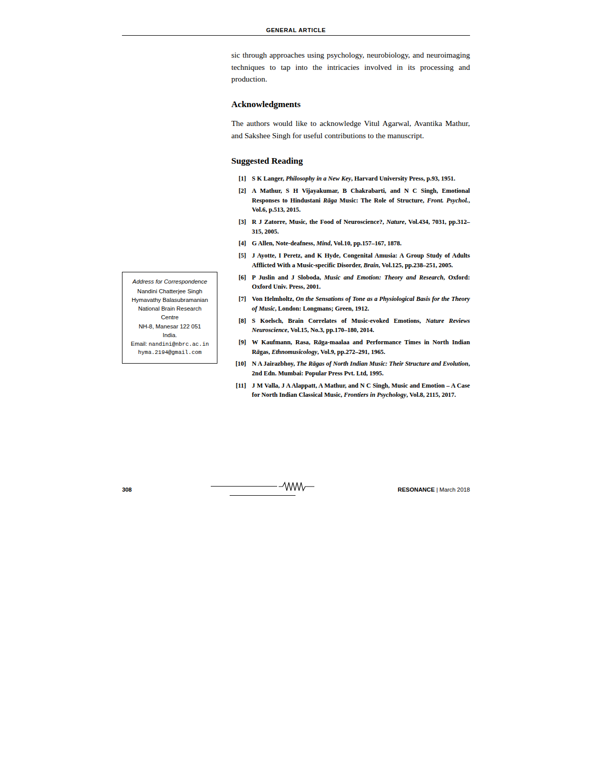GENERAL ARTICLE
Address for Correspondence
Nandini Chatterjee Singh
Hymavathy Balasubramanian
National Brain Research
Centre
NH-8, Manesar 122 051
India.
Email: nandini@nbrc.ac.in
hyma.2194@gmail.com
sic through approaches using psychology, neurobiology, and neuroimaging techniques to tap into the intricacies involved in its processing and production.
Acknowledgments
The authors would like to acknowledge Vitul Agarwal, Avantika Mathur, and Sakshee Singh for useful contributions to the manuscript.
Suggested Reading
[1] S K Langer, Philosophy in a New Key, Harvard University Press, p.93, 1951.
[2] A Mathur, S H Vijayakumar, B Chakrabarti, and N C Singh, Emotional Responses to Hindustani Rāga Music: The Role of Structure, Front. Psychol., Vol.6, p.513, 2015.
[3] R J Zatorre, Music, the Food of Neuroscience?, Nature, Vol.434, 7031, pp.312–315, 2005.
[4] G Allen, Note-deafness, Mind, Vol.10, pp.157–167, 1878.
[5] J Ayotte, I Peretz, and K Hyde, Congenital Amusia: A Group Study of Adults Afflicted With a Music-specific Disorder, Brain, Vol.125, pp.238–251, 2005.
[6] P Juslin and J Sloboda, Music and Emotion: Theory and Research, Oxford: Oxford Univ. Press, 2001.
[7] Von Helmholtz, On the Sensations of Tone as a Physiological Basis for the Theory of Music, London: Longmans; Green, 1912.
[8] S Koelsch, Brain Correlates of Music-evoked Emotions, Nature Reviews Neuroscience, Vol.15, No.3, pp.170–180, 2014.
[9] W Kaufmann, Rasa, Rāga-maalaa and Performance Times in North Indian Rāgas, Ethnomusicology, Vol.9, pp.272–291, 1965.
[10] N A Jairazbhoy, The Rāgas of North Indian Music: Their Structure and Evolution, 2nd Edn. Mumbai: Popular Press Pvt. Ltd, 1995.
[11] J M Valla, J A Alappatt, A Mathur, and N C Singh, Music and Emotion – A Case for North Indian Classical Music, Frontiers in Psychology, Vol.8, 2115, 2017.
308
RESONANCE | March 2018